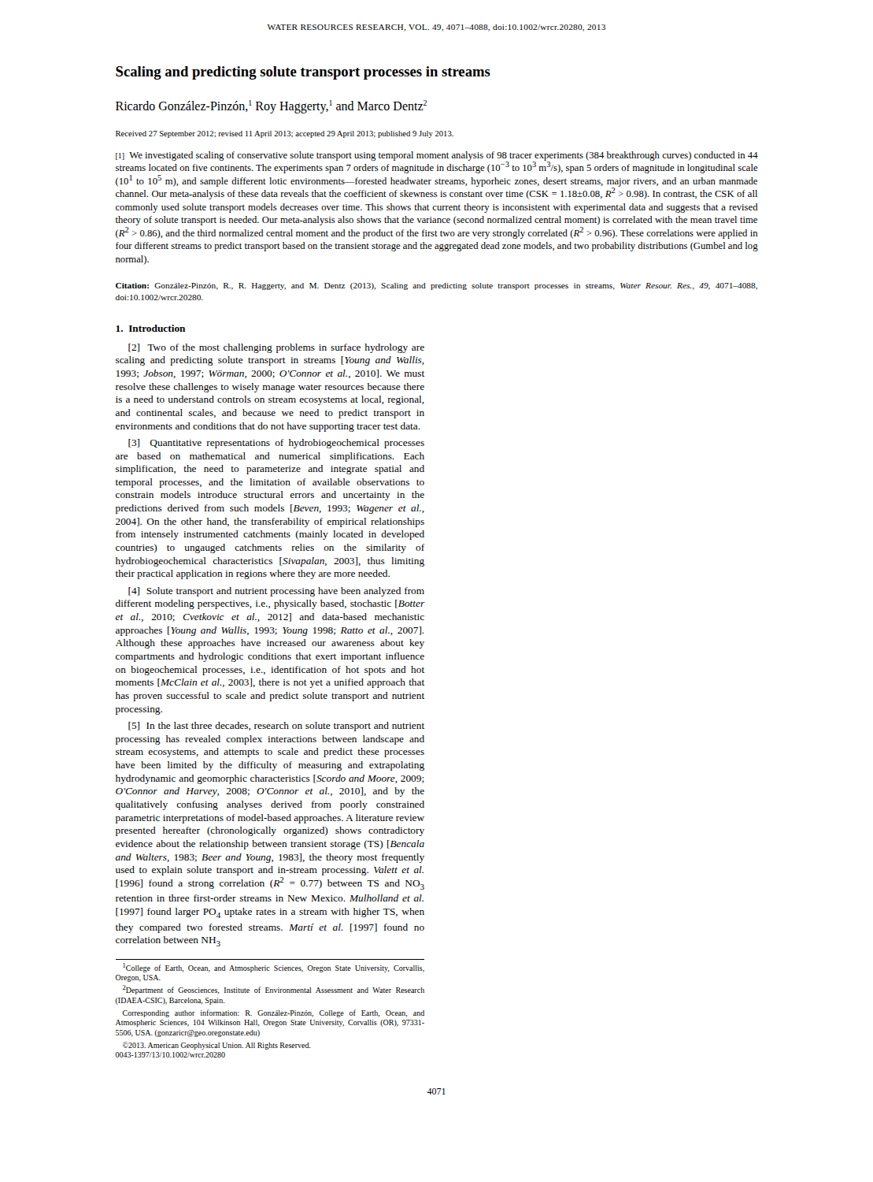WATER RESOURCES RESEARCH, VOL. 49, 4071–4088, doi:10.1002/wrcr.20280, 2013
Scaling and predicting solute transport processes in streams
Ricardo González-Pinzón,1 Roy Haggerty,1 and Marco Dentz2
Received 27 September 2012; revised 11 April 2013; accepted 29 April 2013; published 9 July 2013.
[1] We investigated scaling of conservative solute transport using temporal moment analysis of 98 tracer experiments (384 breakthrough curves) conducted in 44 streams located on five continents. The experiments span 7 orders of magnitude in discharge (10−3 to 103 m3/s), span 5 orders of magnitude in longitudinal scale (101 to 105 m), and sample different lotic environments—forested headwater streams, hyporheic zones, desert streams, major rivers, and an urban manmade channel. Our meta-analysis of these data reveals that the coefficient of skewness is constant over time (CSK = 1.18±0.08, R2 > 0.98). In contrast, the CSK of all commonly used solute transport models decreases over time. This shows that current theory is inconsistent with experimental data and suggests that a revised theory of solute transport is needed. Our meta-analysis also shows that the variance (second normalized central moment) is correlated with the mean travel time (R2 > 0.86), and the third normalized central moment and the product of the first two are very strongly correlated (R2 > 0.96). These correlations were applied in four different streams to predict transport based on the transient storage and the aggregated dead zone models, and two probability distributions (Gumbel and log normal).
Citation: González-Pinzón, R., R. Haggerty, and M. Dentz (2013), Scaling and predicting solute transport processes in streams, Water Resour. Res., 49, 4071–4088, doi:10.1002/wrcr.20280.
1. Introduction
[2] Two of the most challenging problems in surface hydrology are scaling and predicting solute transport in streams [Young and Wallis, 1993; Jobson, 1997; Wörman, 2000; O'Connor et al., 2010]. We must resolve these challenges to wisely manage water resources because there is a need to understand controls on stream ecosystems at local, regional, and continental scales, and because we need to predict transport in environments and conditions that do not have supporting tracer test data.
[3] Quantitative representations of hydrobiogeochemical processes are based on mathematical and numerical simplifications. Each simplification, the need to parameterize and integrate spatial and temporal processes, and the limitation of available observations to constrain models introduce structural errors and uncertainty in the predictions derived from such models [Beven, 1993; Wagener et al., 2004]. On the other hand, the transferability of empirical relationships from intensely instrumented catchments (mainly located in developed countries) to ungauged catchments relies on the similarity of hydrobiogeochemical characteristics [Sivapalan, 2003], thus limiting their practical application in regions where they are more needed.
[4] Solute transport and nutrient processing have been analyzed from different modeling perspectives, i.e., physically based, stochastic [Botter et al., 2010; Cvetkovic et al., 2012] and data-based mechanistic approaches [Young and Wallis, 1993; Young 1998; Ratto et al., 2007]. Although these approaches have increased our awareness about key compartments and hydrologic conditions that exert important influence on biogeochemical processes, i.e., identification of hot spots and hot moments [McClain et al., 2003], there is not yet a unified approach that has proven successful to scale and predict solute transport and nutrient processing.
[5] In the last three decades, research on solute transport and nutrient processing has revealed complex interactions between landscape and stream ecosystems, and attempts to scale and predict these processes have been limited by the difficulty of measuring and extrapolating hydrodynamic and geomorphic characteristics [Scordo and Moore, 2009; O'Connor and Harvey, 2008; O'Connor et al., 2010], and by the qualitatively confusing analyses derived from poorly constrained parametric interpretations of model-based approaches. A literature review presented hereafter (chronologically organized) shows contradictory evidence about the relationship between transient storage (TS) [Bencala and Walters, 1983; Beer and Young, 1983], the theory most frequently used to explain solute transport and in-stream processing. Valett et al. [1996] found a strong correlation (R2 = 0.77) between TS and NO3 retention in three first-order streams in New Mexico. Mulholland et al. [1997] found larger PO4 uptake rates in a stream with higher TS, when they compared two forested streams. Martí et al. [1997] found no correlation between NH3
1College of Earth, Ocean, and Atmospheric Sciences, Oregon State University, Corvallis, Oregon, USA.
2Department of Geosciences, Institute of Environmental Assessment and Water Research (IDAEA-CSIC), Barcelona, Spain.
Corresponding author information: R. González-Pinzón, College of Earth, Ocean, and Atmospheric Sciences, 104 Wilkinson Hall, Oregon State University, Corvallis (OR), 97331-5506, USA. (gonzaricr@geo.oregonstate.edu)
©2013. American Geophysical Union. All Rights Reserved.
0043-1397/13/10.1002/wrcr.20280
4071